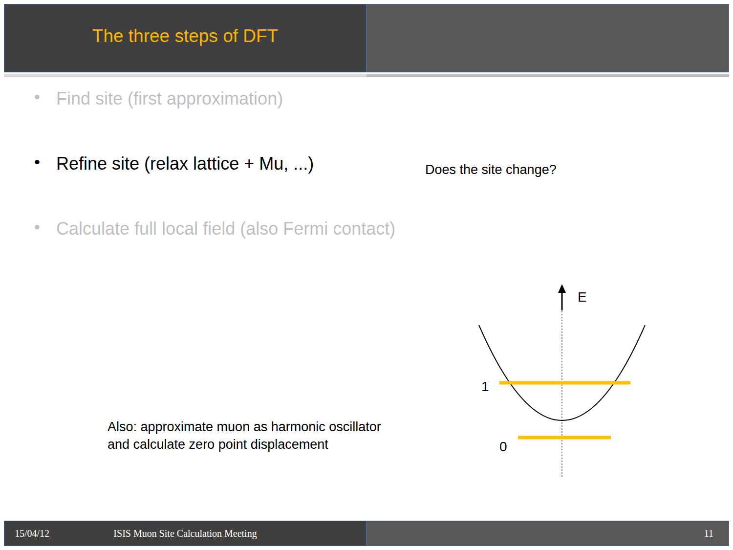The three steps of DFT
Find site (first approximation)
Refine site (relax lattice + Mu, ...)
Calculate full local field (also Fermi contact)
Does the site change?
E
1
0
Also: approximate muon as harmonic oscillator
and calculate zero point displacement
15/04/12
ISIS Muon Site Calculation Meeting
11